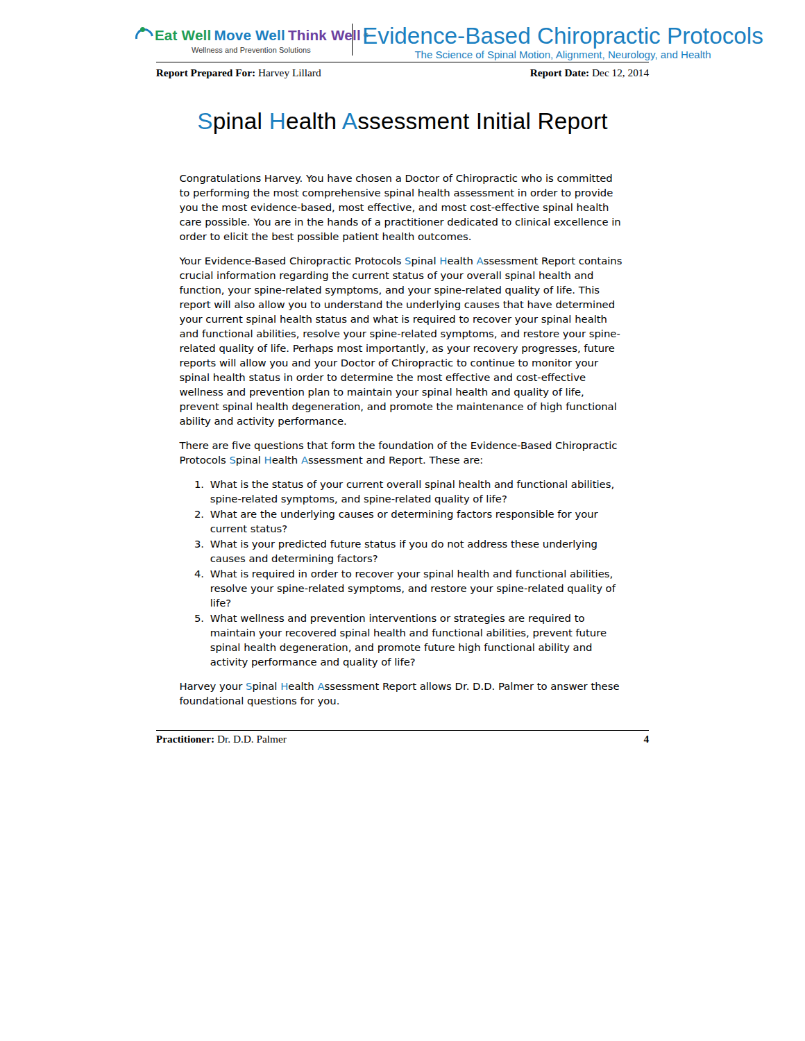Eat Well Move Well Think Well®
Wellness and Prevention Solutions
Evidence-Based Chiropractic Protocols
The Science of Spinal Motion, Alignment, Neurology, and Health
Report Prepared For: Harvey Lillard
Report Date: Dec 12, 2014
Spinal Health Assessment Initial Report
Congratulations Harvey. You have chosen a Doctor of Chiropractic who is committed to performing the most comprehensive spinal health assessment in order to provide you the most evidence-based, most effective, and most cost-effective spinal health care possible. You are in the hands of a practitioner dedicated to clinical excellence in order to elicit the best possible patient health outcomes.
Your Evidence-Based Chiropractic Protocols Spinal Health Assessment Report contains crucial information regarding the current status of your overall spinal health and function, your spine-related symptoms, and your spine-related quality of life. This report will also allow you to understand the underlying causes that have determined your current spinal health status and what is required to recover your spinal health and functional abilities, resolve your spine-related symptoms, and restore your spine-related quality of life. Perhaps most importantly, as your recovery progresses, future reports will allow you and your Doctor of Chiropractic to continue to monitor your spinal health status in order to determine the most effective and cost-effective wellness and prevention plan to maintain your spinal health and quality of life, prevent spinal health degeneration, and promote the maintenance of high functional ability and activity performance.
There are five questions that form the foundation of the Evidence-Based Chiropractic Protocols Spinal Health Assessment and Report. These are:
What is the status of your current overall spinal health and functional abilities, spine-related symptoms, and spine-related quality of life?
What are the underlying causes or determining factors responsible for your current status?
What is your predicted future status if you do not address these underlying causes and determining factors?
What is required in order to recover your spinal health and functional abilities, resolve your spine-related symptoms, and restore your spine-related quality of life?
What wellness and prevention interventions or strategies are required to maintain your recovered spinal health and functional abilities, prevent future spinal health degeneration, and promote future high functional ability and activity performance and quality of life?
Harvey your Spinal Health Assessment Report allows Dr. D.D. Palmer to answer these foundational questions for you.
Practitioner: Dr. D.D. Palmer
4